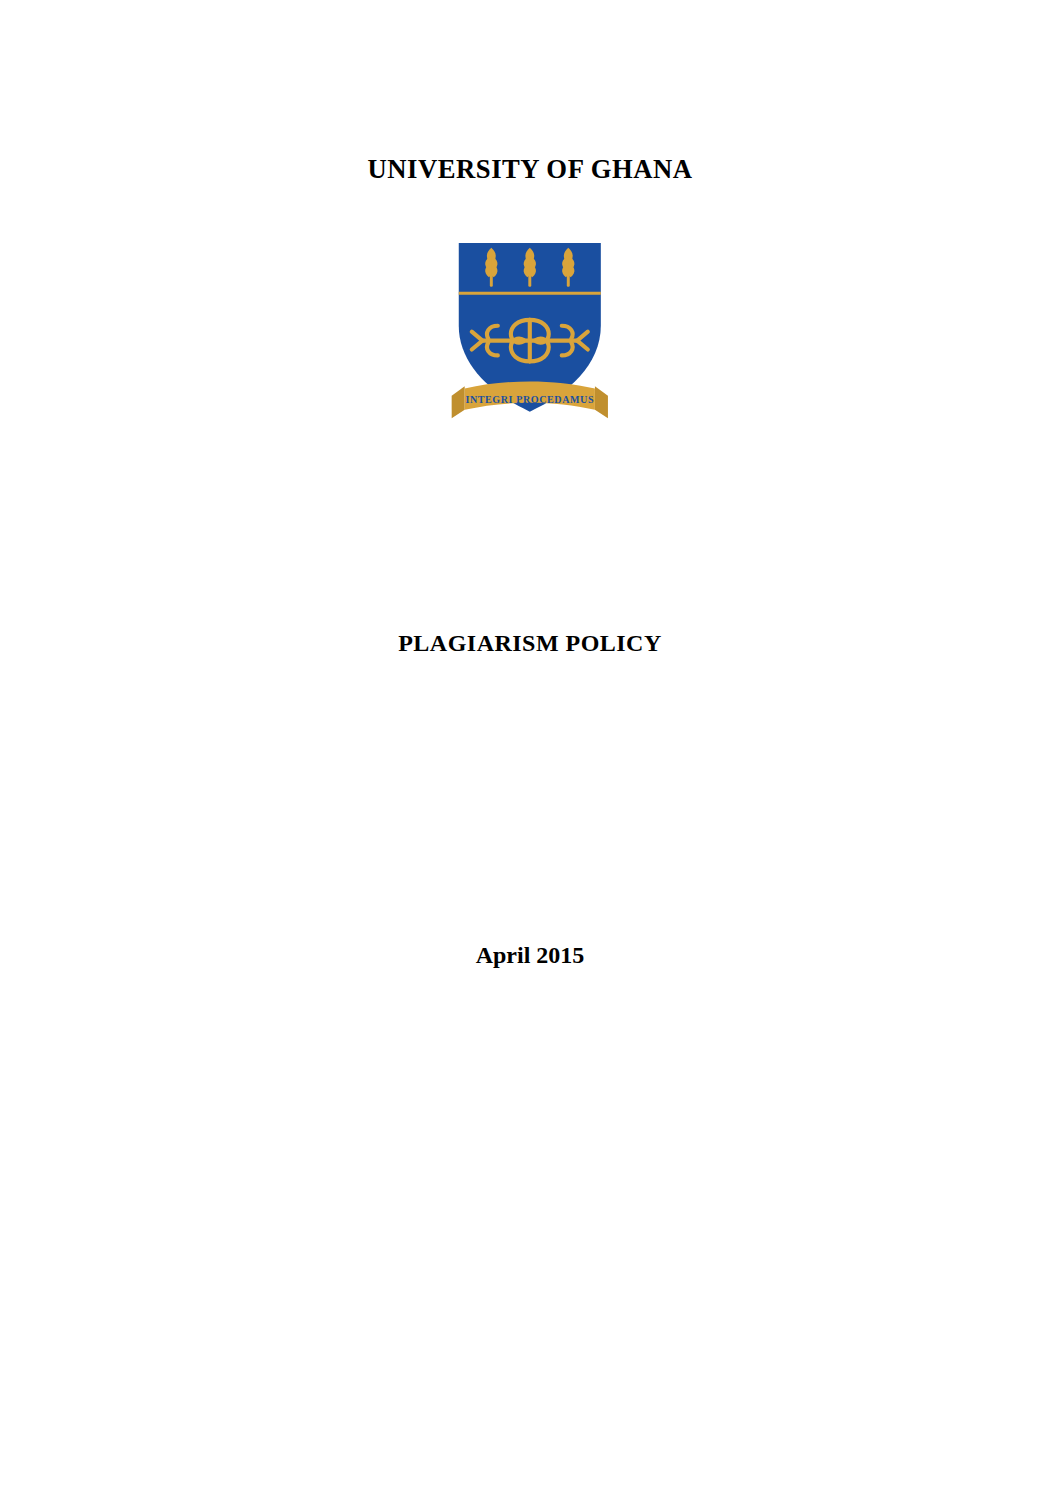UNIVERSITY OF GHANA
University of Ghana coat of arms INTEGRI PROCEDAMUS
PLAGIARISM POLICY
April 2015